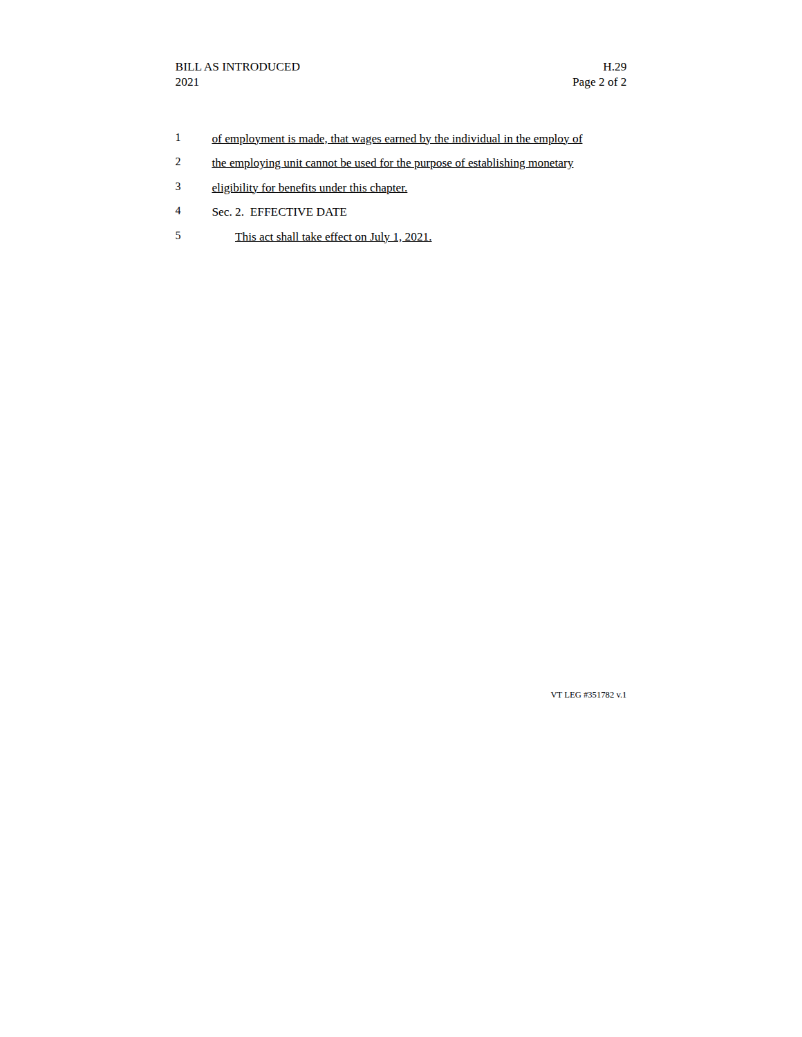BILL AS INTRODUCED
2021
H.29
Page 2 of 2
| 1 | of employment is made, that wages earned by the individual in the employ of |
| 2 | the employing unit cannot be used for the purpose of establishing monetary |
| 3 | eligibility for benefits under this chapter. |
| 4 | Sec. 2. EFFECTIVE DATE |
| 5 | This act shall take effect on July 1, 2021. |
VT LEG #351782 v.1